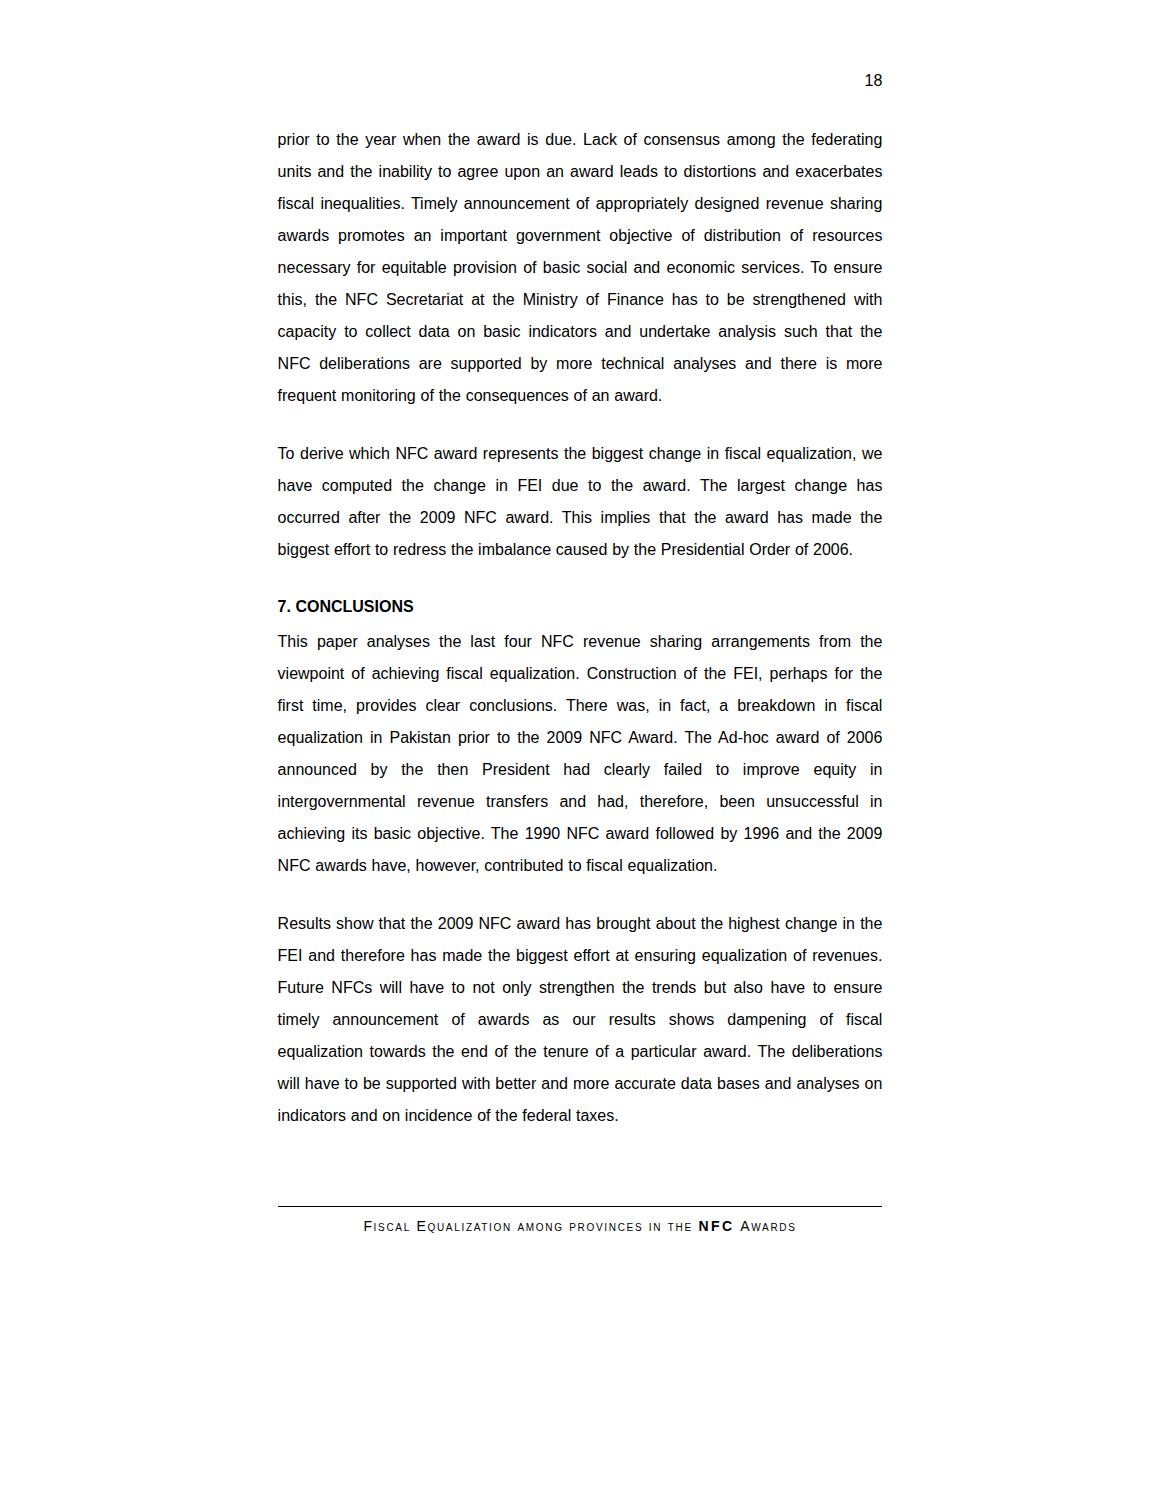18
prior to the year when the award is due. Lack of consensus among the federating units and the inability to agree upon an award leads to distortions and exacerbates fiscal inequalities. Timely announcement of appropriately designed revenue sharing awards promotes an important government objective of distribution of resources necessary for equitable provision of basic social and economic services. To ensure this, the NFC Secretariat at the Ministry of Finance has to be strengthened with capacity to collect data on basic indicators and undertake analysis such that the NFC deliberations are supported by more technical analyses and there is more frequent monitoring of the consequences of an award.
To derive which NFC award represents the biggest change in fiscal equalization, we have computed the change in FEI due to the award. The largest change has occurred after the 2009 NFC award. This implies that the award has made the biggest effort to redress the imbalance caused by the Presidential Order of 2006.
7. CONCLUSIONS
This paper analyses the last four NFC revenue sharing arrangements from the viewpoint of achieving fiscal equalization. Construction of the FEI, perhaps for the first time, provides clear conclusions. There was, in fact, a breakdown in fiscal equalization in Pakistan prior to the 2009 NFC Award. The Ad-hoc award of 2006 announced by the then President had clearly failed to improve equity in intergovernmental revenue transfers and had, therefore, been unsuccessful in achieving its basic objective. The 1990 NFC award followed by 1996 and the 2009 NFC awards have, however, contributed to fiscal equalization.
Results show that the 2009 NFC award has brought about the highest change in the FEI and therefore has made the biggest effort at ensuring equalization of revenues. Future NFCs will have to not only strengthen the trends but also have to ensure timely announcement of awards as our results shows dampening of fiscal equalization towards the end of the tenure of a particular award. The deliberations will have to be supported with better and more accurate data bases and analyses on indicators and on incidence of the federal taxes.
Fiscal Equalization among provinces in the NFC Awards